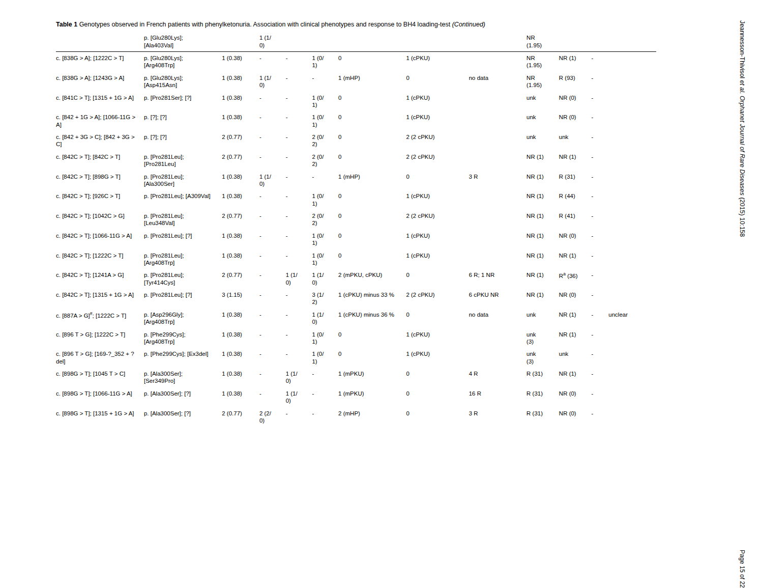Table 1 Genotypes observed in French patients with phenylketonuria. Association with clinical phenotypes and response to BH4 loading-test (Continued)
| | p. [Glu280Lys]; [Ala403Val] | | 1 (1/ 0) | | | | | | NR (1.95) | | | |
| c. [838G > A]; [1222C > T] | p. [Glu280Lys]; [Arg408Trp] | 1 (0.38) | - | - | 1 (0/ 1) | 0 | 1 (cPKU) | | NR (1.95) | NR (1) | - | |
| c. [838G > A]; [1243G > A] | p. [Glu280Lys]; [Asp415Asn] | 1 (0.38) | 1 (1/ 0) | - | - | 1 (mHP) | 0 | no data | NR (1.95) | R (93) | - | |
| c. [841C > T]; [1315 + 1G > A] | p. [Pro281Ser]; [?] | 1 (0.38) | - | - | 1 (0/ 1) | 0 | 1 (cPKU) | | unk | NR (0) | - | |
| c. [842 + 1G > A]; [1066-11G > A] | p. [?]; [?] | 1 (0.38) | - | - | 1 (0/ 1) | 0 | 1 (cPKU) | | unk | NR (0) | - | |
| c. [842 + 3G > C]; [842 + 3G > C] | p. [?]; [?] | 2 (0.77) | - | - | 2 (0/ 2) | 0 | 2 (2 cPKU) | | unk | unk | - | |
| c. [842C > T]; [842C > T] | p. [Pro281Leu]; [Pro281Leu] | 2 (0.77) | - | - | 2 (0/ 2) | 0 | 2 (2 cPKU) | | NR (1) | NR (1) | - | |
| c. [842C > T]; [898G > T] | p. [Pro281Leu]; [Ala300Ser] | 1 (0.38) | 1 (1/ 0) | - | - | 1 (mHP) | 0 | 3 R | NR (1) | R (31) | - | |
| c. [842C > T]; [926C > T] | p. [Pro281Leu]; [A309Val] | 1 (0.38) | - | - | 1 (0/ 1) | 0 | 1 (cPKU) | | NR (1) | R (44) | - | |
| c. [842C > T]; [1042C > G] | p. [Pro281Leu]; [Leu348Val] | 2 (0.77) | - | - | 2 (0/ 2) | 0 | 2 (2 cPKU) | | NR (1) | R (41) | - | |
| c. [842C > T]; [1066-11G > A] | p. [Pro281Leu]; [?] | 1 (0.38) | - | - | 1 (0/ 1) | 0 | 1 (cPKU) | | NR (1) | NR (0) | - | |
| c. [842C > T]; [1222C > T] | p. [Pro281Leu]; [Arg408Trp] | 1 (0.38) | - | - | 1 (0/ 1) | 0 | 1 (cPKU) | | NR (1) | NR (1) | - | |
| c. [842C > T]; [1241A > G] | p. [Pro281Leu]; [Tyr414Cys] | 2 (0.77) | - | 1 (1/ 0) | 1 (1/ 0) | 2 (mPKU, cPKU) | 0 | 6 R; 1 NR | NR (1) | R a (36) | - | |
| c. [842C > T]; [1315 + 1G > A] | p. [Pro281Leu]; [?] | 3 (1.15) | - | - | 3 (1/ 2) | 1 (cPKU) minus 33 % | 2 (2 cPKU) | 6 cPKU NR | NR (1) | NR (0) | - | |
| c. [887A > G] # ; [1222C > T] | p. [Asp296Gly]; [Arg408Trp] | 1 (0.38) | - | - | 1 (1/ 0) | 1 (cPKU) minus 36 % | 0 | no data | unk | NR (1) | - | unclear |
| c. [896 T > G]; [1222C > T] | p. [Phe299Cys]; [Arg408Trp] | 1 (0.38) | - | - | 1 (0/ 1) | 0 | 1 (cPKU) | | unk (3) | NR (1) | - | |
| c. [896 T > G]; [169-?_352 + ?del] | p. [Phe299Cys]; [Ex3del] | 1 (0.38) | - | - | 1 (0/ 1) | 0 | 1 (cPKU) | | unk (3) | unk | - | |
| c. [898G > T]; [1045 T > C] | p. [Ala300Ser]; [Ser349Pro] | 1 (0.38) | - | 1 (1/ 0) | - | 1 (mPKU) | 0 | 4 R | R (31) | NR (1) | - | |
| c. [898G > T]; [1066-11G > A] | p. [Ala300Ser]; [?] | 1 (0.38) | - | 1 (1/ 0) | - | 1 (mPKU) | 0 | 16 R | R (31) | NR (0) | - | |
| c. [898G > T]; [1315 + 1G > A] | p. [Ala300Ser]; [?] | 2 (0.77) | 2 (2/ 0) | - | - | 2 (mHP) | 0 | 3 R | R (31) | NR (0) | - | |
Jeannesson-Thivisol et al. Orphanet Journal of Rare Diseases (2015) 10:158
Page 15 of 22